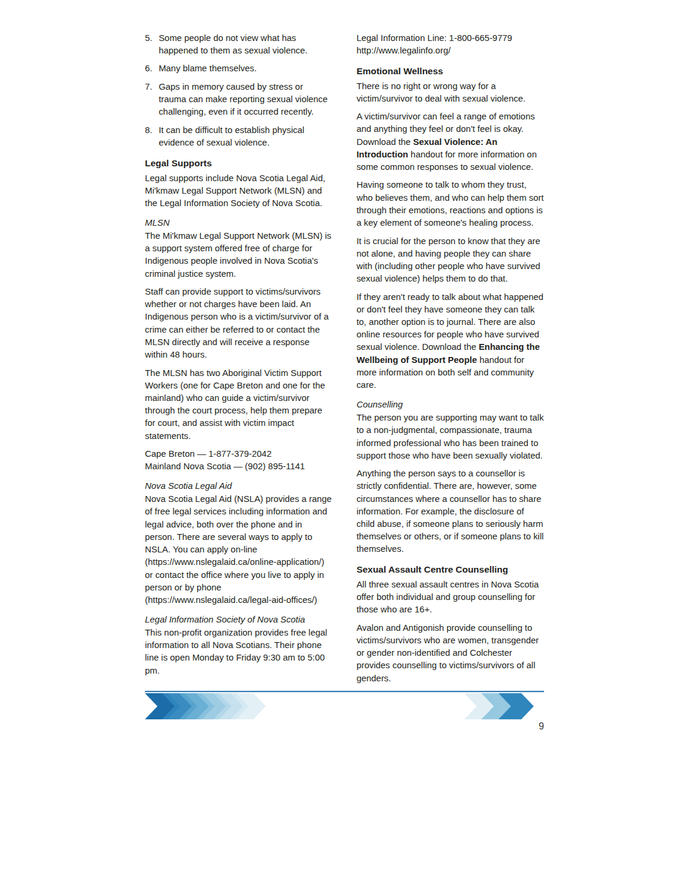5. Some people do not view what has happened to them as sexual violence.
6. Many blame themselves.
7. Gaps in memory caused by stress or trauma can make reporting sexual violence challenging, even if it occurred recently.
8. It can be difficult to establish physical evidence of sexual violence.
Legal Supports
Legal supports include Nova Scotia Legal Aid, Mi'kmaw Legal Support Network (MLSN) and the Legal Information Society of Nova Scotia.
MLSN
The Mi'kmaw Legal Support Network (MLSN) is a support system offered free of charge for Indigenous people involved in Nova Scotia's criminal justice system.
Staff can provide support to victims/survivors whether or not charges have been laid. An Indigenous person who is a victim/survivor of a crime can either be referred to or contact the MLSN directly and will receive a response within 48 hours.
The MLSN has two Aboriginal Victim Support Workers (one for Cape Breton and one for the mainland) who can guide a victim/survivor through the court process, help them prepare for court, and assist with victim impact statements.
Cape Breton — 1-877-379-2042
Mainland Nova Scotia — (902) 895-1141
Nova Scotia Legal Aid
Nova Scotia Legal Aid (NSLA) provides a range of free legal services including information and legal advice, both over the phone and in person. There are several ways to apply to NSLA. You can apply on-line (https://www.nslegalaid.ca/online-application/) or contact the office where you live to apply in person or by phone (https://www.nslegalaid.ca/legal-aid-offices/)
Legal Information Society of Nova Scotia
This non-profit organization provides free legal information to all Nova Scotians. Their phone line is open Monday to Friday 9:30 am to 5:00 pm.
Legal Information Line: 1-800-665-9779
http://www.legalinfo.org/
Emotional Wellness
There is no right or wrong way for a victim/survivor to deal with sexual violence.
A victim/survivor can feel a range of emotions and anything they feel or don't feel is okay. Download the Sexual Violence: An Introduction handout for more information on some common responses to sexual violence.
Having someone to talk to whom they trust, who believes them, and who can help them sort through their emotions, reactions and options is a key element of someone's healing process.
It is crucial for the person to know that they are not alone, and having people they can share with (including other people who have survived sexual violence) helps them to do that.
If they aren't ready to talk about what happened or don't feel they have someone they can talk to, another option is to journal. There are also online resources for people who have survived sexual violence. Download the Enhancing the Wellbeing of Support People handout for more information on both self and community care.
Counselling
The person you are supporting may want to talk to a non-judgmental, compassionate, trauma informed professional who has been trained to support those who have been sexually violated.
Anything the person says to a counsellor is strictly confidential. There are, however, some circumstances where a counsellor has to share information. For example, the disclosure of child abuse, if someone plans to seriously harm themselves or others, or if someone plans to kill themselves.
Sexual Assault Centre Counselling
All three sexual assault centres in Nova Scotia offer both individual and group counselling for those who are 16+.
Avalon and Antigonish provide counselling to victims/survivors who are women, transgender or gender non-identified and Colchester provides counselling to victims/survivors of all genders.
9